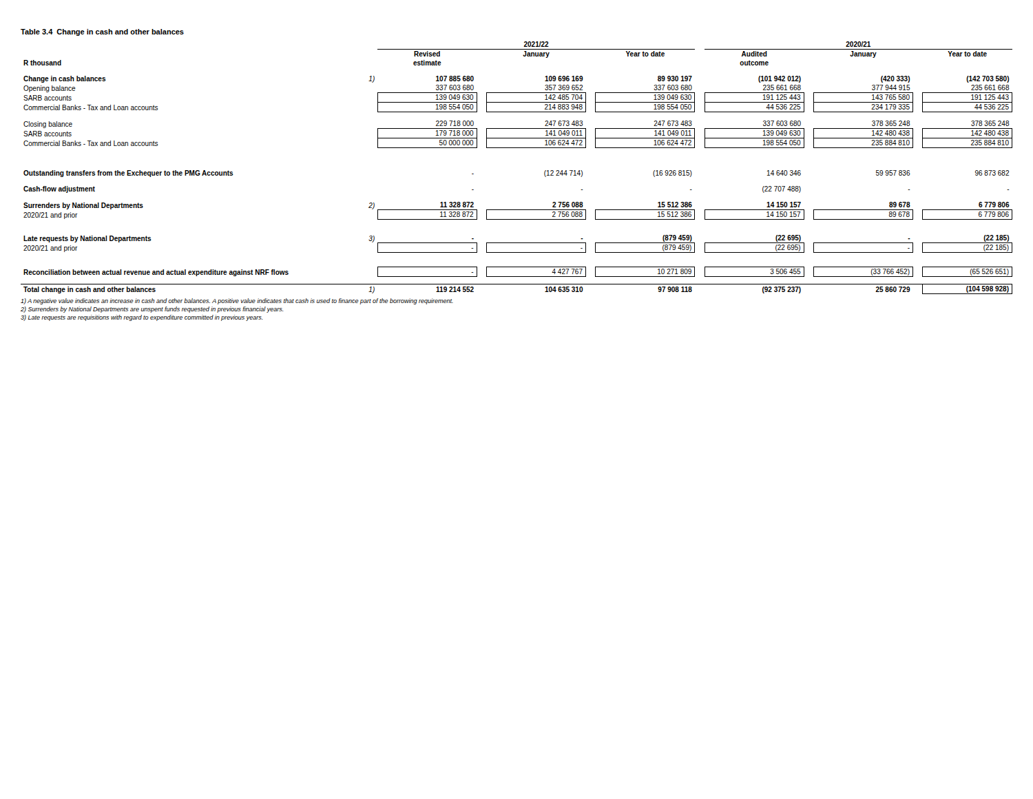Table 3.4 Change in cash and other balances
| | | 2021/22 | | 2020/21 |
| --- | --- | --- | --- | --- |
| | | Revised | | January | | Year to date | | Audited | | January | | Year to date |
| R thousand | | estimate | | | | | | outcome | | | | |
| Change in cash balances | 1) | 107 885 680 | | 109 696 169 | | 89 930 197 | | (101 942 012) | | (420 333) | | (142 703 580) |
| Opening balance | | 337 603 680 | | 357 369 652 | | 337 603 680 | | 235 661 668 | | 377 944 915 | | 235 661 668 |
| SARB accounts | | 139 049 630 | | 142 485 704 | | 139 049 630 | | 191 125 443 | | 143 765 580 | | 191 125 443 |
| Commercial Banks - Tax and Loan accounts | | 198 554 050 | | 214 883 948 | | 198 554 050 | | 44 536 225 | | 234 179 335 | | 44 536 225 |
| Closing balance | | 229 718 000 | | 247 673 483 | | 247 673 483 | | 337 603 680 | | 378 365 248 | | 378 365 248 |
| SARB accounts | | 179 718 000 | | 141 049 011 | | 141 049 011 | | 139 049 630 | | 142 480 438 | | 142 480 438 |
| Commercial Banks - Tax and Loan accounts | | 50 000 000 | | 106 624 472 | | 106 624 472 | | 198 554 050 | | 235 884 810 | | 235 884 810 |
| Outstanding transfers from the Exchequer to the PMG Accounts | | - | | (12 244 714) | | (16 926 815) | | 14 640 346 | | 59 957 836 | | 96 873 682 |
| Cash-flow adjustment | | - | | - | | - | | (22 707 488) | | - | | - |
| Surrenders by National Departments | 2) | 11 328 872 | | 2 756 088 | | 15 512 386 | | 14 150 157 | | 89 678 | | 6 779 806 |
| 2020/21 and prior | | 11 328 872 | | 2 756 088 | | 15 512 386 | | 14 150 157 | | 89 678 | | 6 779 806 |
| Late requests by National Departments | 3) | - | | - | | (879 459) | | (22 695) | | - | | (22 185) |
| 2020/21 and prior | | - | | - | | (879 459) | | (22 695) | | - | | (22 185) |
| Reconciliation between actual revenue and actual expenditure against NRF flows | | - | | 4 427 767 | | 10 271 809 | | 3 506 455 | | (33 766 452) | | (65 526 651) |
| Total change in cash and other balances | 1) | 119 214 552 | | 104 635 310 | | 97 908 118 | | (92 375 237) | | 25 860 729 | | (104 598 928) |
1) A negative value indicates an increase in cash and other balances. A positive value indicates that cash is used to finance part of the borrowing requirement.
2) Surrenders by National Departments are unspent funds requested in previous financial years.
3) Late requests are requisitions with regard to expenditure committed in previous years.